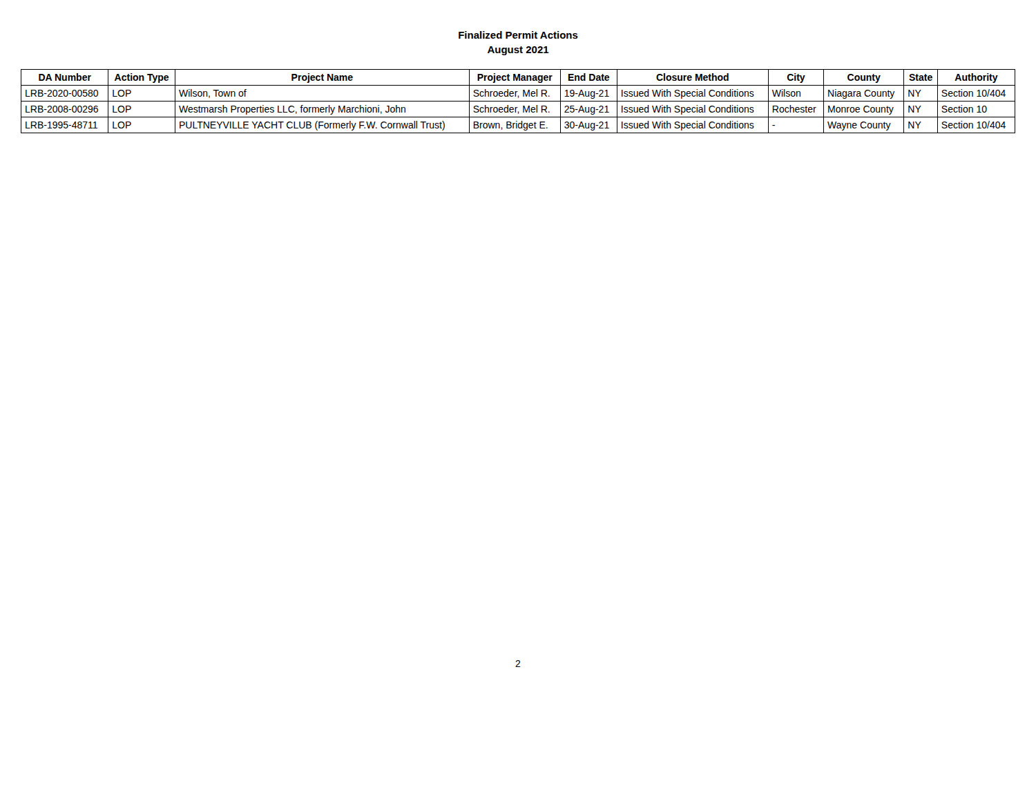Finalized Permit Actions
August 2021
| DA Number | Action Type | Project Name | Project Manager | End Date | Closure Method | City | County | State | Authority |
| --- | --- | --- | --- | --- | --- | --- | --- | --- | --- |
| LRB-2020-00580 | LOP | Wilson, Town of | Schroeder, Mel R. | 19-Aug-21 | Issued With Special Conditions | Wilson | Niagara County | NY | Section 10/404 |
| LRB-2008-00296 | LOP | Westmarsh Properties LLC, formerly Marchioni, John | Schroeder, Mel R. | 25-Aug-21 | Issued With Special Conditions | Rochester | Monroe County | NY | Section 10 |
| LRB-1995-48711 | LOP | PULTNEYVILLE YACHT CLUB (Formerly F.W. Cornwall Trust) | Brown, Bridget E. | 30-Aug-21 | Issued With Special Conditions | - | Wayne County | NY | Section 10/404 |
2